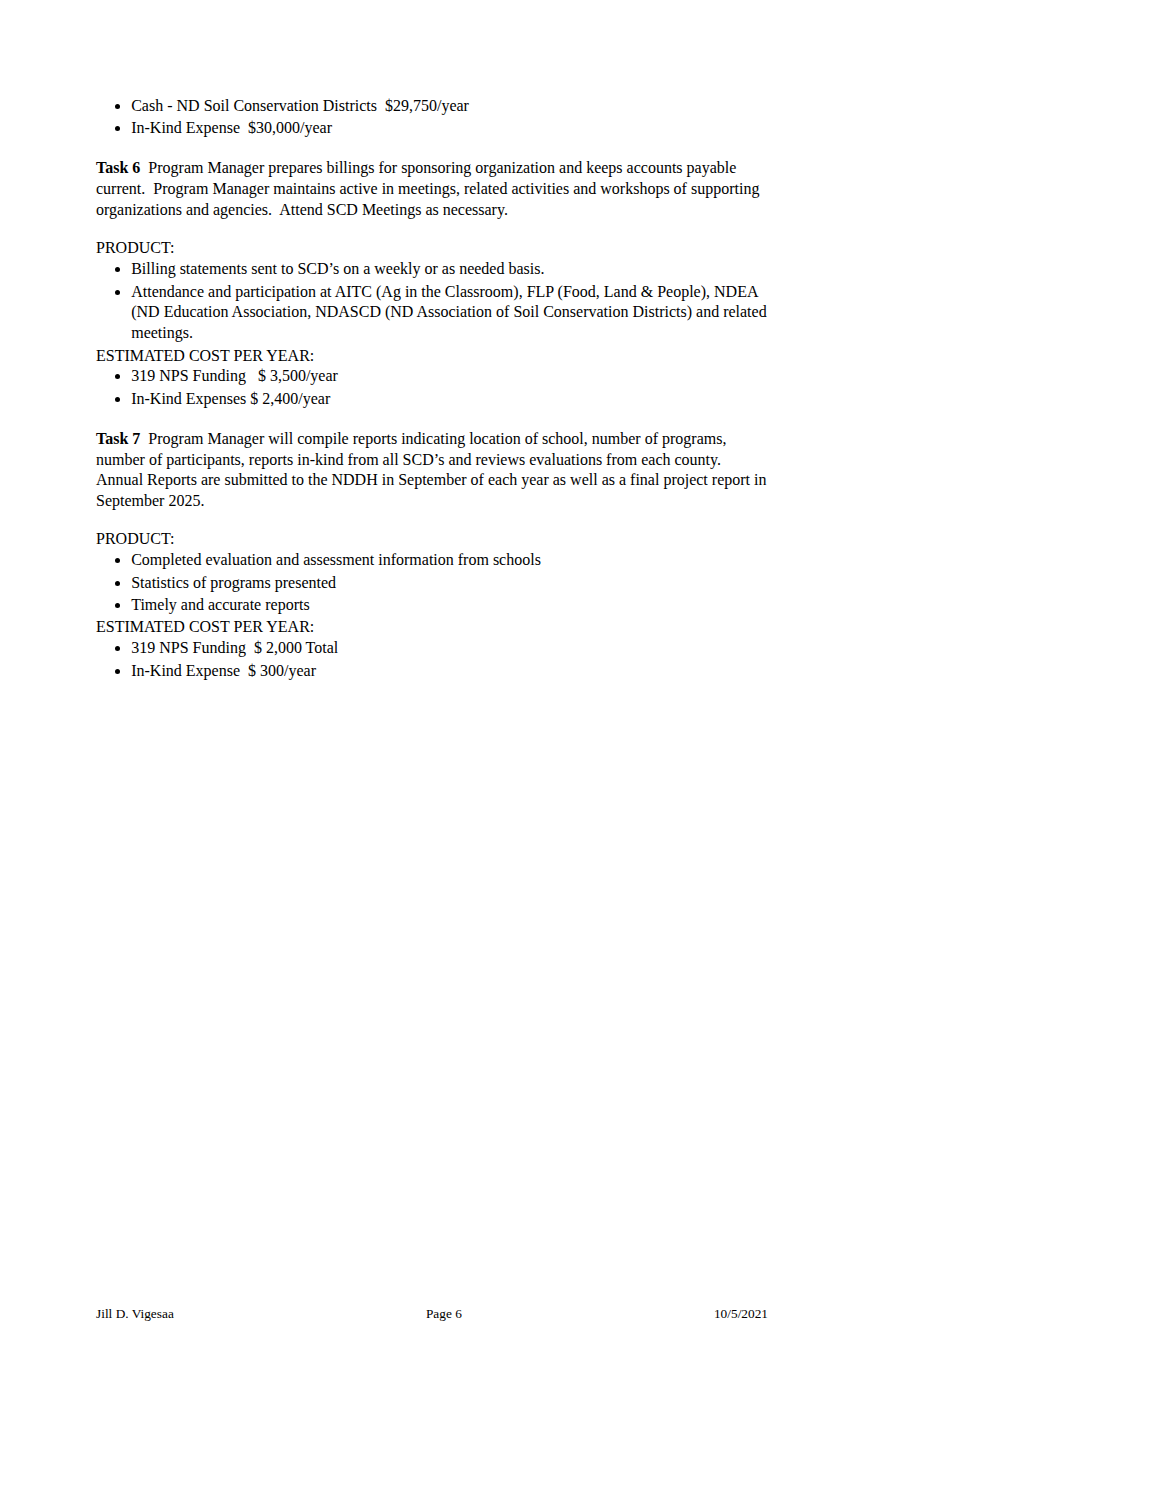Cash - ND Soil Conservation Districts $29,750/year
In-Kind Expense $30,000/year
Task 6 Program Manager prepares billings for sponsoring organization and keeps accounts payable current. Program Manager maintains active in meetings, related activities and workshops of supporting organizations and agencies. Attend SCD Meetings as necessary.
PRODUCT:
Billing statements sent to SCD’s on a weekly or as needed basis.
Attendance and participation at AITC (Ag in the Classroom), FLP (Food, Land & People), NDEA (ND Education Association, NDASCD (ND Association of Soil Conservation Districts) and related meetings.
ESTIMATED COST PER YEAR:
319 NPS Funding $ 3,500/year
In-Kind Expenses $ 2,400/year
Task 7 Program Manager will compile reports indicating location of school, number of programs, number of participants, reports in-kind from all SCD’s and reviews evaluations from each county. Annual Reports are submitted to the NDDH in September of each year as well as a final project report in September 2025.
PRODUCT:
Completed evaluation and assessment information from schools
Statistics of programs presented
Timely and accurate reports
ESTIMATED COST PER YEAR:
319 NPS Funding $ 2,000 Total
In-Kind Expense $ 300/year
Jill D. Vigesaa Page 6 10/5/2021